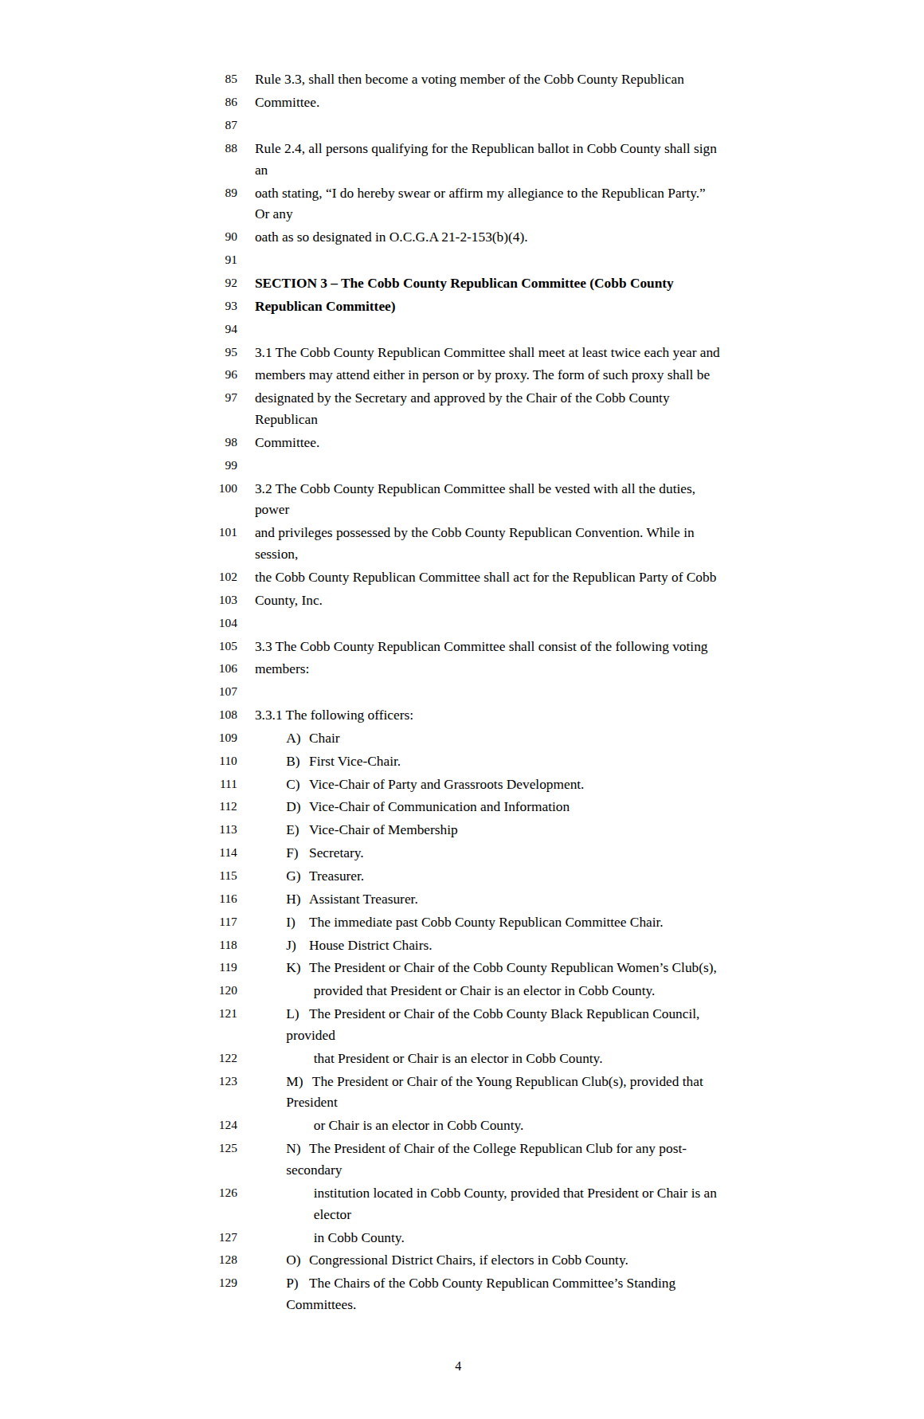| 85 | Rule 3.3, shall then become a voting member of the Cobb County Republican |
| 86 | Committee. |
| 87 | |
| 88 | Rule 2.4, all persons qualifying for the Republican ballot in Cobb County shall sign an |
| 89 | oath stating, “I do hereby swear or affirm my allegiance to the Republican Party.” Or any |
| 90 | oath as so designated in O.C.G.A 21-2-153(b)(4). |
| 91 | |
| 92 | SECTION 3 – The Cobb County Republican Committee (Cobb County |
| 93 | Republican Committee) |
| 94 | |
| 95 | 3.1 The Cobb County Republican Committee shall meet at least twice each year and |
| 96 | members may attend either in person or by proxy. The form of such proxy shall be |
| 97 | designated by the Secretary and approved by the Chair of the Cobb County Republican |
| 98 | Committee. |
| 99 | |
| 100 | 3.2 The Cobb County Republican Committee shall be vested with all the duties, power |
| 101 | and privileges possessed by the Cobb County Republican Convention. While in session, |
| 102 | the Cobb County Republican Committee shall act for the Republican Party of Cobb |
| 103 | County, Inc. |
| 104 | |
| 105 | 3.3 The Cobb County Republican Committee shall consist of the following voting |
| 106 | members: |
| 107 | |
| 108 | 3.3.1 The following officers: |
| 109 | A) Chair |
| 110 | B) First Vice-Chair. |
| 111 | C) Vice-Chair of Party and Grassroots Development. |
| 112 | D) Vice-Chair of Communication and Information |
| 113 | E) Vice-Chair of Membership |
| 114 | F) Secretary. |
| 115 | G) Treasurer. |
| 116 | H) Assistant Treasurer. |
| 117 | I) The immediate past Cobb County Republican Committee Chair. |
| 118 | J) House District Chairs. |
| 119 | K) The President or Chair of the Cobb County Republican Women’s Club(s), |
| 120 | provided that President or Chair is an elector in Cobb County. |
| 121 | L) The President or Chair of the Cobb County Black Republican Council, provided |
| 122 | that President or Chair is an elector in Cobb County. |
| 123 | M) The President or Chair of the Young Republican Club(s), provided that President |
| 124 | or Chair is an elector in Cobb County. |
| 125 | N) The President of Chair of the College Republican Club for any post-secondary |
| 126 | institution located in Cobb County, provided that President or Chair is an elector |
| 127 | in Cobb County. |
| 128 | O) Congressional District Chairs, if electors in Cobb County. |
| 129 | P) The Chairs of the Cobb County Republican Committee’s Standing Committees. |
4